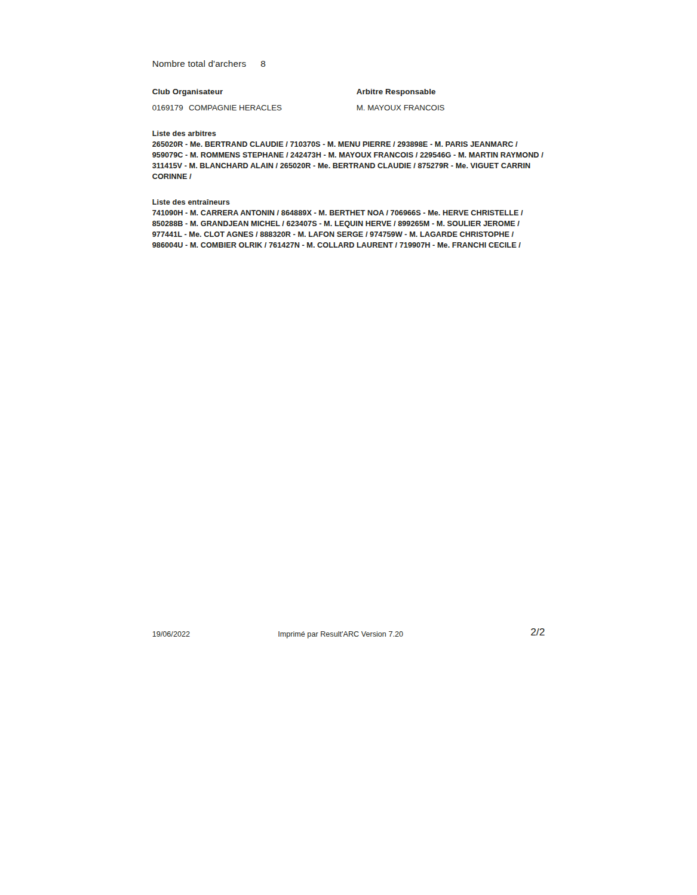Nombre total d'archers8
Club Organisateur
0169179 COMPAGNIE HERACLES
Arbitre Responsable
M. MAYOUX FRANCOIS
Liste des arbitres
265020R - Me. BERTRAND CLAUDIE / 710370S - M. MENU PIERRE / 293898E - M. PARIS JEANMARC / 959079C - M. ROMMENS STEPHANE / 242473H - M. MAYOUX FRANCOIS / 229546G - M. MARTIN RAYMOND / 311415V - M. BLANCHARD ALAIN / 265020R - Me. BERTRAND CLAUDIE / 875279R - Me. VIGUET CARRIN CORINNE /
Liste des entraîneurs
741090H - M. CARRERA ANTONIN / 864889X - M. BERTHET NOA / 706966S - Me. HERVE CHRISTELLE / 850288B - M. GRANDJEAN MICHEL / 623407S - M. LEQUIN HERVE / 899265M - M. SOULIER JEROME / 977441L - Me. CLOT AGNES / 888320R - M. LAFON SERGE / 974759W - M. LAGARDE CHRISTOPHE / 986004U - M. COMBIER OLRIK / 761427N - M. COLLARD LAURENT / 719907H - Me. FRANCHI CECILE /
19/06/2022
Imprimé par Result'ARC Version 7.20
2/2